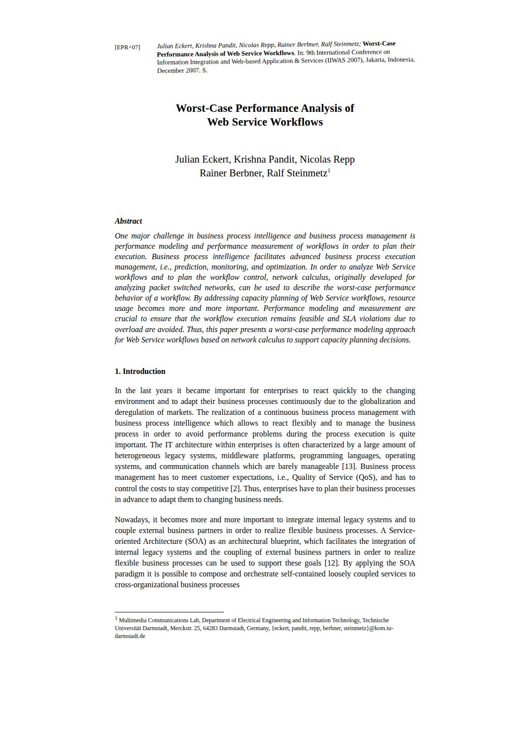[EPR+07]
Julian Eckert, Krishna Pandit, Nicolas Repp, Rainer Berbner, Ralf Steinmetz; Worst-Case Performance Analysis of Web Service Workflows. In: 9th International Conference on Information Integration and Web-based Application & Services (IIWAS 2007), Jakarta, Indonesia, December 2007. S.
Worst-Case Performance Analysis of
Web Service Workflows
Julian Eckert, Krishna Pandit, Nicolas Repp
Rainer Berbner, Ralf Steinmetz1
Abstract
One major challenge in business process intelligence and business process management is performance modeling and performance measurement of workflows in order to plan their execution. Business process intelligence facilitates advanced business process execution management, i.e., prediction, monitoring, and optimization. In order to analyze Web Service workflows and to plan the workflow control, network calculus, originally developed for analyzing packet switched networks, can be used to describe the worst-case performance behavior of a workflow. By addressing capacity planning of Web Service workflows, resource usage becomes more and more important. Performance modeling and measurement are crucial to ensure that the workflow execution remains feasible and SLA violations due to overload are avoided. Thus, this paper presents a worst-case performance modeling approach for Web Service workflows based on network calculus to support capacity planning decisions.
1. Introduction
In the last years it became important for enterprises to react quickly to the changing environment and to adapt their business processes continuously due to the globalization and deregulation of markets. The realization of a continuous business process management with business process intelligence which allows to react flexibly and to manage the business process in order to avoid performance problems during the process execution is quite important. The IT architecture within enterprises is often characterized by a large amount of heterogeneous legacy systems, middleware platforms, programming languages, operating systems, and communication channels which are barely manageable [13]. Business process management has to meet customer expectations, i.e., Quality of Service (QoS), and has to control the costs to stay competitive [2]. Thus, enterprises have to plan their business processes in advance to adapt them to changing business needs.
Nowadays, it becomes more and more important to integrate internal legacy systems and to couple external business partners in order to realize flexible business processes. A Service-oriented Architecture (SOA) as an architectural blueprint, which facilitates the integration of internal legacy systems and the coupling of external business partners in order to realize flexible business processes can be used to support these goals [12]. By applying the SOA paradigm it is possible to compose and orchestrate self-contained loosely coupled services to cross-organizational business processes
1 Multimedia Communications Lab, Department of Electrical Engineering and Information Technology, Technische Universität Darmstadt, Merckstr. 25, 64283 Darmstadt, Germany, {eckert, pandit, repp, berbner, steinmetz}@kom.tu-darmstadt.de